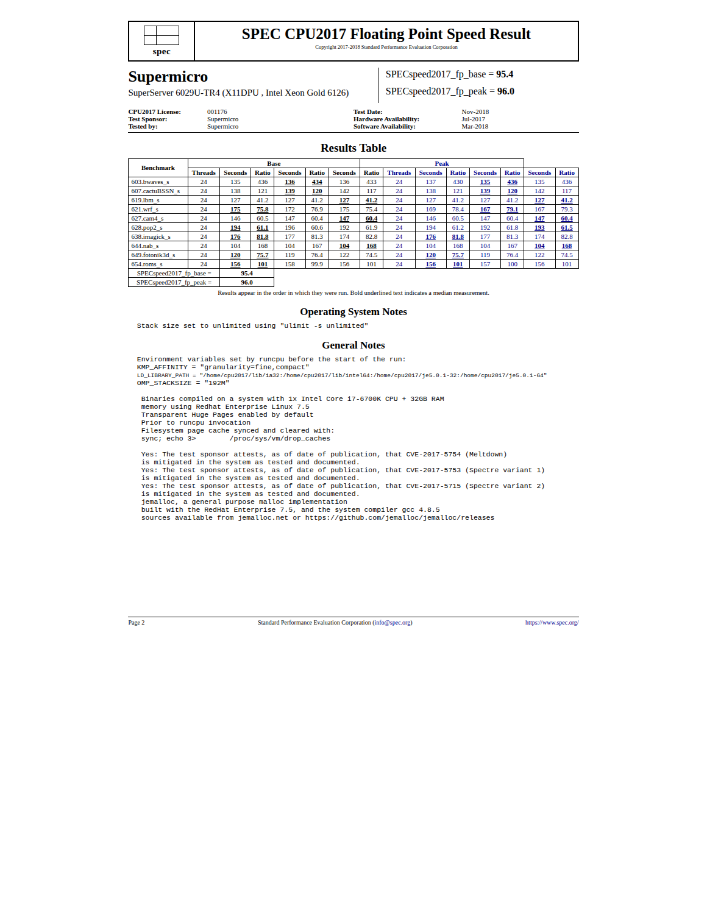spec
SPEC CPU2017 Floating Point Speed Result
Copyright 2017-2018 Standard Performance Evaluation Corporation
Supermicro
SuperServer 6029U-TR4 (X11DPU , Intel Xeon Gold 6126)
SPECspeed2017_fp_base = 95.4
SPECspeed2017_fp_peak = 96.0
CPU2017 License: 001176
Test Sponsor: Supermicro
Tested by: Supermicro
Test Date: Nov-2018
Hardware Availability: Jul-2017
Software Availability: Mar-2018
Results Table
| Benchmark | Base | Peak |
| --- | --- | --- |
| Threads | Seconds | Ratio | Seconds | Ratio | Seconds | Ratio | Threads | Seconds | Ratio | Seconds | Ratio | Seconds | Ratio |
| 603.bwaves_s | 24 | 135 | 436 | 136 | 434 | 136 | 433 | 24 | 137 | 430 | 135 | 436 | 135 | 436 |
| 607.cactuBSSN_s | 24 | 138 | 121 | 139 | 120 | 142 | 117 | 24 | 138 | 121 | 139 | 120 | 142 | 117 |
| 619.lbm_s | 24 | 127 | 41.2 | 127 | 41.2 | 127 | 41.2 | 24 | 127 | 41.2 | 127 | 41.2 | 127 | 41.2 |
| 621.wrf_s | 24 | 175 | 75.8 | 172 | 76.9 | 175 | 75.4 | 24 | 169 | 78.4 | 167 | 79.1 | 167 | 79.3 |
| 627.cam4_s | 24 | 146 | 60.5 | 147 | 60.4 | 147 | 60.4 | 24 | 146 | 60.5 | 147 | 60.4 | 147 | 60.4 |
| 628.pop2_s | 24 | 194 | 61.1 | 196 | 60.6 | 192 | 61.9 | 24 | 194 | 61.2 | 192 | 61.8 | 193 | 61.5 |
| 638.imagick_s | 24 | 176 | 81.8 | 177 | 81.3 | 174 | 82.8 | 24 | 176 | 81.8 | 177 | 81.3 | 174 | 82.8 |
| 644.nab_s | 24 | 104 | 168 | 104 | 167 | 104 | 168 | 24 | 104 | 168 | 104 | 167 | 104 | 168 |
| 649.fotonik3d_s | 24 | 120 | 75.7 | 119 | 76.4 | 122 | 74.5 | 24 | 120 | 75.7 | 119 | 76.4 | 122 | 74.5 |
| 654.roms_s | 24 | 156 | 101 | 158 | 99.9 | 156 | 101 | 24 | 156 | 101 | 157 | 100 | 156 | 101 |
| SPECspeed2017_fp_base = | 95.4 | | |
| SPECspeed2017_fp_peak = | 96.0 | | |
Results appear in the order in which they were run. Bold underlined text indicates a median measurement.
Operating System Notes
Stack size set to unlimited using "ulimit -s unlimited"
General Notes
Environment variables set by runcpu before the start of the run:
KMP_AFFINITY = "granularity=fine,compact"
LD_LIBRARY_PATH = "/home/cpu2017/lib/ia32:/home/cpu2017/lib/intel64:/home/cpu2017/je5.0.1-32:/home/cpu2017/je5.0.1-64"
OMP_STACKSIZE = "192M"

 Binaries compiled on a system with 1x Intel Core i7-6700K CPU + 32GB RAM
 memory using Redhat Enterprise Linux 7.5
 Transparent Huge Pages enabled by default
 Prior to runcpu invocation
 Filesystem page cache synced and cleared with:
 sync; echo 3>        /proc/sys/vm/drop_caches

 Yes: The test sponsor attests, as of date of publication, that CVE-2017-5754 (Meltdown)
 is mitigated in the system as tested and documented.
 Yes: The test sponsor attests, as of date of publication, that CVE-2017-5753 (Spectre variant 1)
 is mitigated in the system as tested and documented.
 Yes: The test sponsor attests, as of date of publication, that CVE-2017-5715 (Spectre variant 2)
 is mitigated in the system as tested and documented.
 jemalloc, a general purpose malloc implementation
 built with the RedHat Enterprise 7.5, and the system compiler gcc 4.8.5
 sources available from jemalloc.net or https://github.com/jemalloc/jemalloc/releases
Page 2
Standard Performance Evaluation Corporation (info@spec.org)
https://www.spec.org/